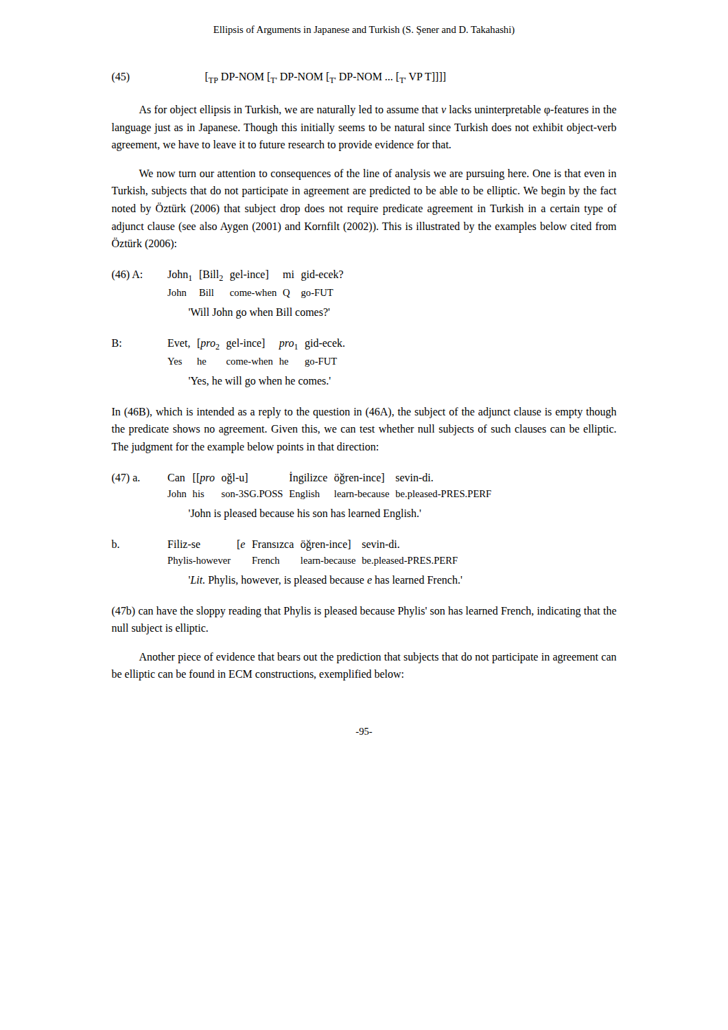Ellipsis of Arguments in Japanese and Turkish (S. Şener and D. Takahashi)
(45)[TP DP-NOM [T' DP-NOM [T' DP-NOM ... [T' VP T]]]]
As for object ellipsis in Turkish, we are naturally led to assume that v lacks uninterpretable φ-features in the language just as in Japanese. Though this initially seems to be natural since Turkish does not exhibit object-verb agreement, we have to leave it to future research to provide evidence for that.
We now turn our attention to consequences of the line of analysis we are pursuing here. One is that even in Turkish, subjects that do not participate in agreement are predicted to be able to be elliptic. We begin by the fact noted by Öztürk (2006) that subject drop does not require predicate agreement in Turkish in a certain type of adjunct clause (see also Aygen (2001) and Kornfilt (2002)). This is illustrated by the examples below cited from Öztürk (2006):
| (46) A: | John 1 | [Bill 2 | gel-ince] | mi | gid-ecek? |
| | John | Bill | come-when | Q | go-FUT |
'Will John go when Bill comes?'
| B: | Evet, | [ pro 2 | gel-ince] | pro 1 | gid-ecek. |
| | Yes | he | come-when | he | go-FUT |
'Yes, he will go when he comes.'
In (46B), which is intended as a reply to the question in (46A), the subject of the adjunct clause is empty though the predicate shows no agreement. Given this, we can test whether null subjects of such clauses can be elliptic. The judgment for the example below points in that direction:
| (47) a. | Can | [[ pro | oğl-u] | İngilizce | öğren-ince] | sevin-di. |
| | John | his | son-3SG.POSS | English | learn-because | be.pleased-PRES.PERF |
'John is pleased because his son has learned English.'
| b. | Filiz-se | [ e | Fransızca | öğren-ince] | sevin-di. |
| | Phylis-however | | French | learn-because | be.pleased-PRES.PERF |
'Lit. Phylis, however, is pleased because e has learned French.'
(47b) can have the sloppy reading that Phylis is pleased because Phylis' son has learned French, indicating that the null subject is elliptic.
Another piece of evidence that bears out the prediction that subjects that do not participate in agreement can be elliptic can be found in ECM constructions, exemplified below:
-95-